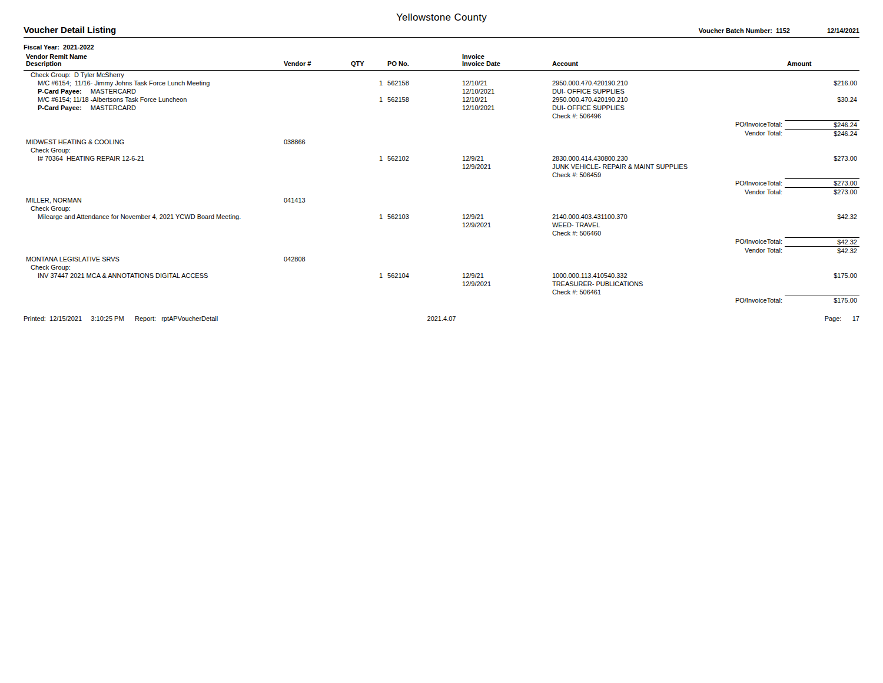Yellowstone County
Voucher Detail Listing
Voucher Batch Number: 1152 12/14/2021
Fiscal Year: 2021-2022
| Vendor Remit Name Description | Vendor # | QTY | PO No. | Invoice Invoice Date | Account | Amount |
| --- | --- | --- | --- | --- | --- | --- |
| Check Group: D Tyler McSherry | | | | | | |
| M/C #6154; 11/16- Jimmy Johns Task Force Lunch Meeting | | 1 | 562158 | 12/10/21 | 2950.000.470.420190.210 | $216.00 |
| P-Card Payee: MASTERCARD | | | | 12/10/2021 | DUI- OFFICE SUPPLIES | |
| M/C #6154; 11/18 -Albertsons Task Force Luncheon | | 1 | 562158 | 12/10/21 | 2950.000.470.420190.210 | $30.24 |
| P-Card Payee: MASTERCARD | | | | 12/10/2021 | DUI- OFFICE SUPPLIES | |
| | Check #: 506496 | |
| | PO/InvoiceTotal: | $246.24 |
| | Vendor Total: | $246.24 |
| MIDWEST HEATING & COOLING | 038866 | | | | | |
| Check Group: | | | | | | |
| I# 70364 HEATING REPAIR 12-6-21 | | 1 | 562102 | 12/9/21 | 2830.000.414.430800.230 | $273.00 |
| | | | | 12/9/2021 | JUNK VEHICLE- REPAIR & MAINT SUPPLIES | |
| | Check #: 506459 | |
| | PO/InvoiceTotal: | $273.00 |
| | Vendor Total: | $273.00 |
| MILLER, NORMAN | 041413 | | | | | |
| Check Group: | | | | | | |
| Milearge and Attendance for November 4, 2021 YCWD Board Meeting. | | 1 | 562103 | 12/9/21 | 2140.000.403.431100.370 | $42.32 |
| | | | | 12/9/2021 | WEED- TRAVEL | |
| | Check #: 506460 | |
| | PO/InvoiceTotal: | $42.32 |
| | Vendor Total: | $42.32 |
| MONTANA LEGISLATIVE SRVS | 042808 | | | | | |
| Check Group: | | | | | | |
| INV 37447 2021 MCA & ANNOTATIONS DIGITAL ACCESS | | 1 | 562104 | 12/9/21 | 1000.000.113.410540.332 | $175.00 |
| | | | | 12/9/2021 | TREASURER- PUBLICATIONS | |
| | Check #: 506461 | |
| | PO/InvoiceTotal: | $175.00 |
Printed: 12/15/2021 3:10:25 PM Report: rptAPVoucherDetail
2021.4.07
Page: 17